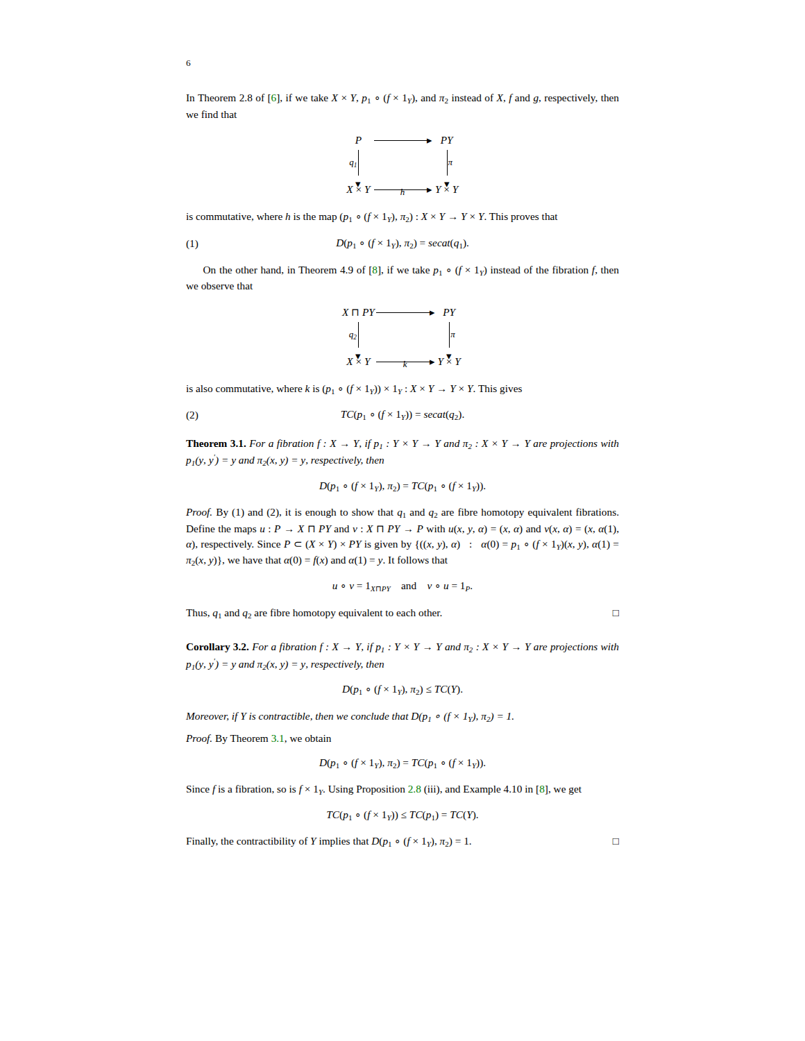6
In Theorem 2.8 of [6], if we take X × Y, p1 ∘ (f × 1Y), and π2 instead of X, f and g, respectively, then we find that
| P | ▸ | PY |
| ▾ q 1 | | ▾ π |
| X × Y | ▸ h | Y × Y |
is commutative, where h is the map (p1 ∘ (f × 1Y), π2) : X × Y → Y × Y. This proves that
(1)
D(p1 ∘ (f × 1Y), π2) = secat(q1).
On the other hand, in Theorem 4.9 of [8], if we take p1 ∘ (f × 1Y) instead of the fibration f, then we observe that
| X ⊓ PY | ▸ | PY |
| ▾ q 2 | | ▾ π |
| X × Y | ▸ k | Y × Y |
is also commutative, where k is (p1 ∘ (f × 1Y)) × 1Y : X × Y → Y × Y. This gives
(2)
TC(p1 ∘ (f × 1Y)) = secat(q2).
Theorem 3.1. For a fibration f : X → Y, if p1 : Y × Y → Y and π2 : X × Y → Y are projections with p1(y, y′) = y and π2(x, y) = y, respectively, then
D(p1 ∘ (f × 1Y), π2) = TC(p1 ∘ (f × 1Y)).
Proof. By (1) and (2), it is enough to show that q1 and q2 are fibre homotopy equivalent fibrations. Define the maps u : P → X ⊓ PY and v : X ⊓ PY → P with u(x, y, α) = (x, α) and v(x, α) = (x, α(1), α), respectively. Since P ⊂ (X × Y) × PY is given by {((x, y), α) : α(0) = p1 ∘ (f × 1Y)(x, y), α(1) = π2(x, y)}, we have that α(0) = f(x) and α(1) = y. It follows that
u ∘ v = 1X⊓PY and v ∘ u = 1P.
Thus, q1 and q2 are fibre homotopy equivalent to each other. □
Corollary 3.2. For a fibration f : X → Y, if p1 : Y × Y → Y and π2 : X × Y → Y are projections with p1(y, y′) = y and π2(x, y) = y, respectively, then
D(p1 ∘ (f × 1Y), π2) ≤ TC(Y).
Moreover, if Y is contractible, then we conclude that D(p1 ∘ (f × 1Y), π2) = 1.
Proof. By Theorem 3.1, we obtain
D(p1 ∘ (f × 1Y), π2) = TC(p1 ∘ (f × 1Y)).
Since f is a fibration, so is f × 1Y. Using Proposition 2.8 (iii), and Example 4.10 in [8], we get
TC(p1 ∘ (f × 1Y)) ≤ TC(p1) = TC(Y).
Finally, the contractibility of Y implies that D(p1 ∘ (f × 1Y), π2) = 1. □